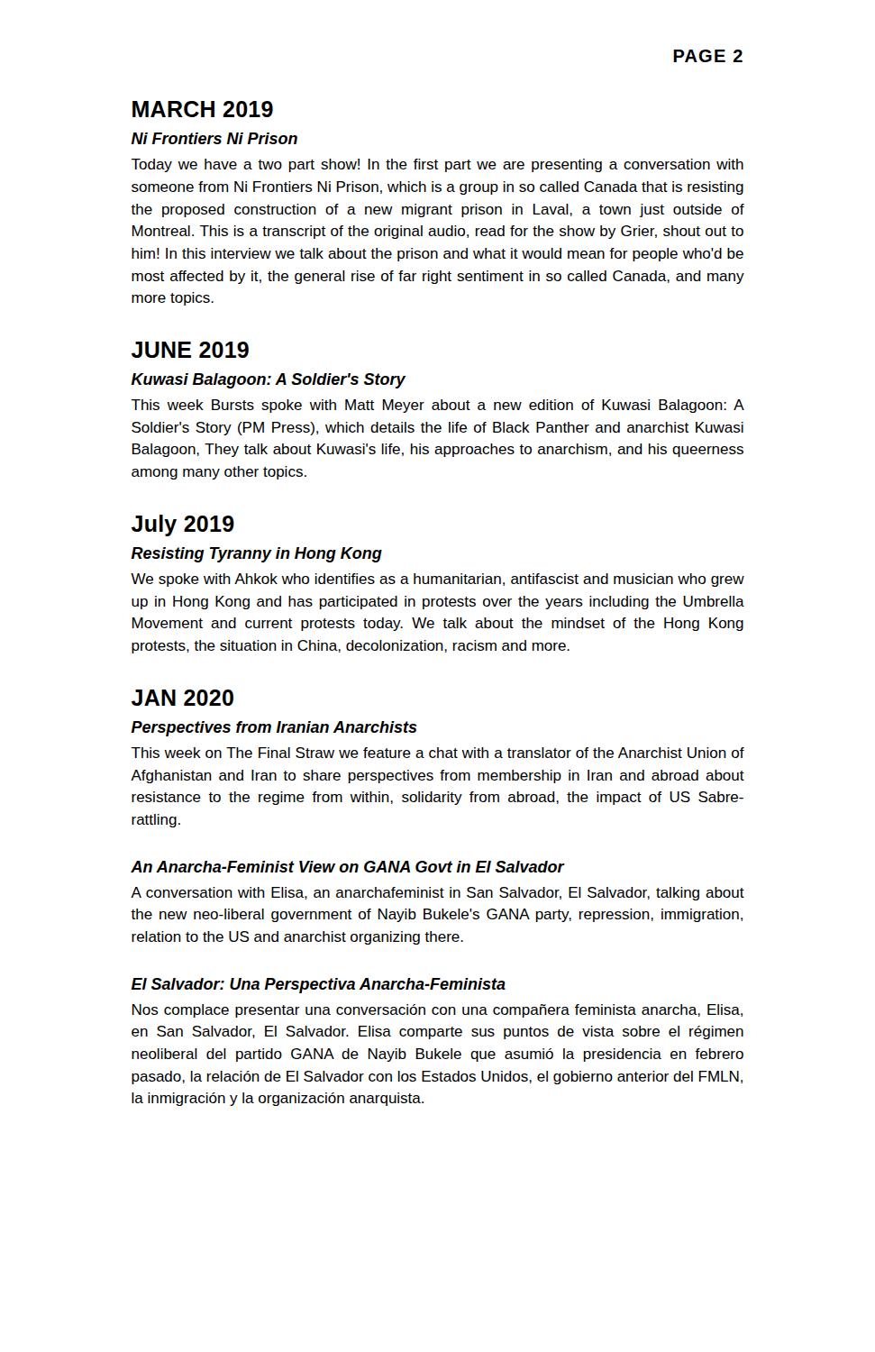PAGE 2
MARCH 2019
Ni Frontiers Ni Prison
Today we have a two part show! In the first part we are presenting a conversation with someone from Ni Frontiers Ni Prison, which is a group in so called Canada that is resisting the proposed construction of a new migrant prison in Laval, a town just outside of Montreal. This is a transcript of the original audio, read for the show by Grier, shout out to him! In this interview we talk about the prison and what it would mean for people who'd be most affected by it, the general rise of far right sentiment in so called Canada, and many more topics.
JUNE 2019
Kuwasi Balagoon: A Soldier's Story
This week Bursts spoke with Matt Meyer about a new edition of Kuwasi Balagoon: A Soldier's Story (PM Press), which details the life of Black Panther and anarchist Kuwasi Balagoon, They talk about Kuwasi's life, his approaches to anarchism, and his queerness among many other topics.
July 2019
Resisting Tyranny in Hong Kong
We spoke with Ahkok who identifies as a humanitarian, antifascist and musician who grew up in Hong Kong and has participated in protests over the years including the Umbrella Movement and current protests today. We talk about the mindset of the Hong Kong protests, the situation in China, decolonization, racism and more.
JAN 2020
Perspectives from Iranian Anarchists
This week on The Final Straw we feature a chat with a translator of the Anarchist Union of Afghanistan and Iran to share perspectives from membership in Iran and abroad about resistance to the regime from within, solidarity from abroad, the impact of US Sabre-rattling.
An Anarcha-Feminist View on GANA Govt in El Salvador
A conversation with Elisa, an anarchafeminist in San Salvador, El Salvador, talking about the new neo-liberal government of Nayib Bukele's GANA party, repression, immigration, relation to the US and anarchist organizing there.
El Salvador: Una Perspectiva Anarcha-Feminista
Nos complace presentar una conversación con una compañera feminista anarcha, Elisa, en San Salvador, El Salvador. Elisa comparte sus puntos de vista sobre el régimen neoliberal del partido GANA de Nayib Bukele que asumió la presidencia en febrero pasado, la relación de El Salvador con los Estados Unidos, el gobierno anterior del FMLN, la inmigración y la organización anarquista.